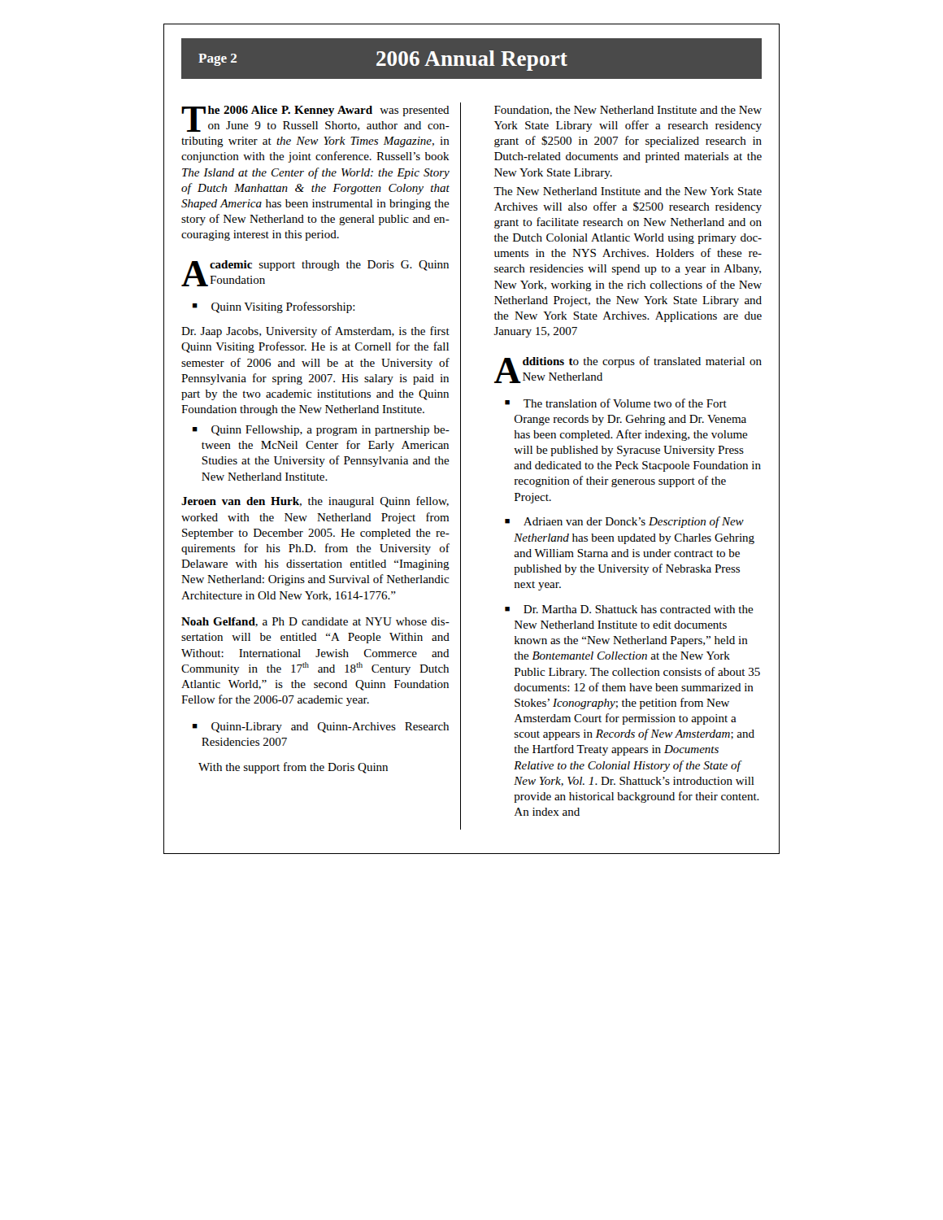Page 2
2006 Annual Report
The 2006 Alice P. Kenney Award was presented on June 9 to Russell Shorto, author and contributing writer at the New York Times Magazine, in conjunction with the joint conference. Russell’s book The Island at the Center of the World: the Epic Story of Dutch Manhattan & the Forgotten Colony that Shaped America has been instrumental in bringing the story of New Netherland to the general public and encouraging interest in this period.
Academic support through the Doris G. Quinn Foundation
Quinn Visiting Professorship:
Dr. Jaap Jacobs, University of Amsterdam, is the first Quinn Visiting Professor. He is at Cornell for the fall semester of 2006 and will be at the University of Pennsylvania for spring 2007. His salary is paid in part by the two academic institutions and the Quinn Foundation through the New Netherland Institute.
Quinn Fellowship, a program in partnership between the McNeil Center for Early American Studies at the University of Pennsylvania and the New Netherland Institute.
Jeroen van den Hurk, the inaugural Quinn fellow, worked with the New Netherland Project from September to December 2005. He completed the requirements for his Ph.D. from the University of Delaware with his dissertation entitled “Imagining New Netherland: Origins and Survival of Netherlandic Architecture in Old New York, 1614-1776.”
Noah Gelfand, a Ph D candidate at NYU whose dissertation will be entitled “A People Within and Without: International Jewish Commerce and Community in the 17th and 18th Century Dutch Atlantic World,” is the second Quinn Foundation Fellow for the 2006-07 academic year.
Quinn-Library and Quinn-Archives Research Residencies 2007
With the support from the Doris Quinn
Foundation, the New Netherland Institute and the New York State Library will offer a research residency grant of $2500 in 2007 for specialized research in Dutch-related documents and printed materials at the New York State Library.
The New Netherland Institute and the New York State Archives will also offer a $2500 research residency grant to facilitate research on New Netherland and on the Dutch Colonial Atlantic World using primary documents in the NYS Archives. Holders of these research residencies will spend up to a year in Albany, New York, working in the rich collections of the New Netherland Project, the New York State Library and the New York State Archives. Applications are due January 15, 2007
Additions to the corpus of translated material on New Netherland
The translation of Volume two of the Fort Orange records by Dr. Gehring and Dr. Venema has been completed. After indexing, the volume will be published by Syracuse University Press and dedicated to the Peck Stacpoole Foundation in recognition of their generous support of the Project.
Adriaen van der Donck’s Description of New Netherland has been updated by Charles Gehring and William Starna and is under contract to be published by the University of Nebraska Press next year.
Dr. Martha D. Shattuck has contracted with the New Netherland Institute to edit documents known as the “New Netherland Papers,” held in the Bontemantel Collection at the New York Public Library. The collection consists of about 35 documents: 12 of them have been summarized in Stokes’ Iconography; the petition from New Amsterdam Court for permission to appoint a scout appears in Records of New Amsterdam; and the Hartford Treaty appears in Documents Relative to the Colonial History of the State of New York, Vol. 1. Dr. Shattuck’s introduction will provide an historical background for their content. An index and